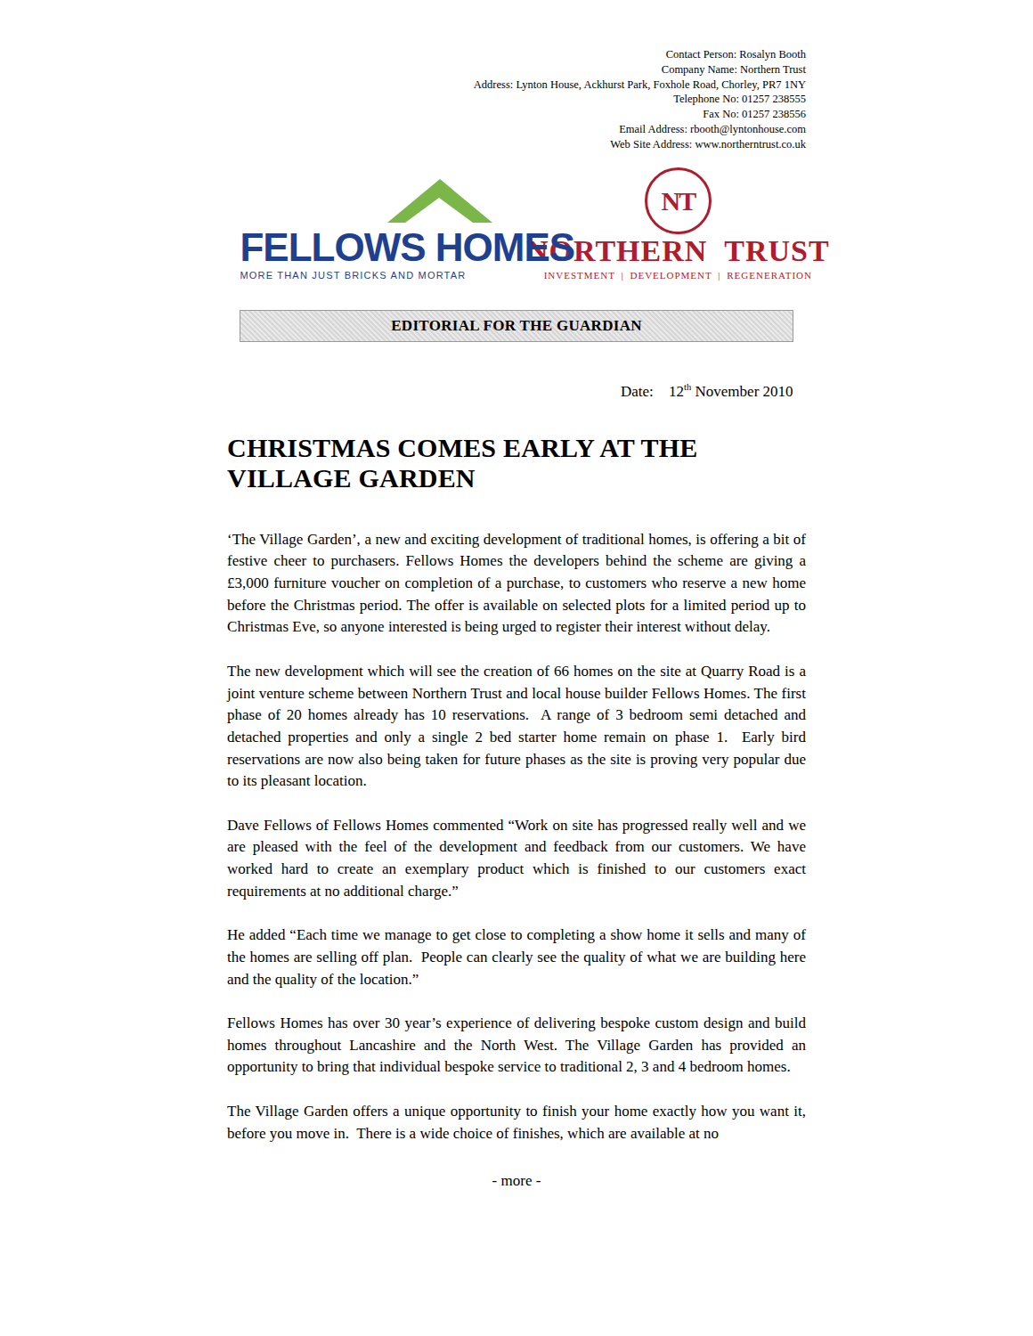Contact Person: Rosalyn Booth
Company Name: Northern Trust
Address: Lynton House, Ackhurst Park, Foxhole Road, Chorley, PR7 1NY
Telephone No: 01257 238555
Fax No: 01257 238556
Email Address: rbooth@lyntonhouse.com
Web Site Address: www.northerntrust.co.uk
FELLOWS HOMES
MORE THAN JUST BRICKS AND MORTAR
NORTHERN TRUST
INVESTMENT | DEVELOPMENT | REGENERATION
EDITORIAL FOR THE GUARDIAN
Date: 12th November 2010
CHRISTMAS COMES EARLY AT THE VILLAGE GARDEN
‘The Village Garden’, a new and exciting development of traditional homes, is offering a bit of festive cheer to purchasers. Fellows Homes the developers behind the scheme are giving a £3,000 furniture voucher on completion of a purchase, to customers who reserve a new home before the Christmas period. The offer is available on selected plots for a limited period up to Christmas Eve, so anyone interested is being urged to register their interest without delay.
The new development which will see the creation of 66 homes on the site at Quarry Road is a joint venture scheme between Northern Trust and local house builder Fellows Homes. The first phase of 20 homes already has 10 reservations. A range of 3 bedroom semi detached and detached properties and only a single 2 bed starter home remain on phase 1. Early bird reservations are now also being taken for future phases as the site is proving very popular due to its pleasant location.
Dave Fellows of Fellows Homes commented “Work on site has progressed really well and we are pleased with the feel of the development and feedback from our customers. We have worked hard to create an exemplary product which is finished to our customers exact requirements at no additional charge.”
He added “Each time we manage to get close to completing a show home it sells and many of the homes are selling off plan. People can clearly see the quality of what we are building here and the quality of the location.”
Fellows Homes has over 30 year’s experience of delivering bespoke custom design and build homes throughout Lancashire and the North West. The Village Garden has provided an opportunity to bring that individual bespoke service to traditional 2, 3 and 4 bedroom homes.
The Village Garden offers a unique opportunity to finish your home exactly how you want it, before you move in. There is a wide choice of finishes, which are available at no
- more -